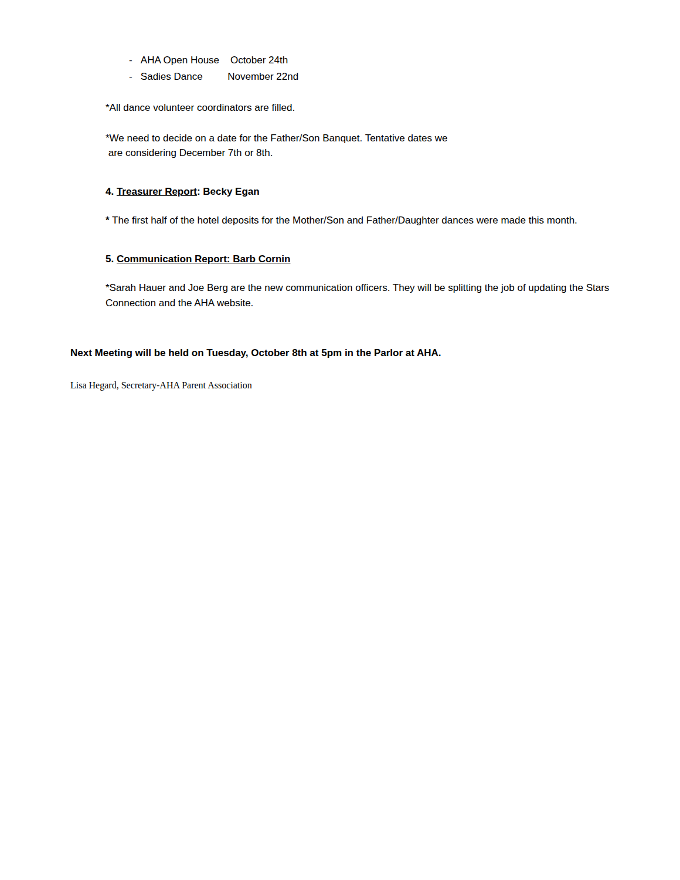AHA Open House October 24th
Sadies Dance November 22nd
*All dance volunteer coordinators are filled.
*We need to decide on a date for the Father/Son Banquet. Tentative dates we
are considering December 7th or 8th.
4. Treasurer Report: Becky Egan
* The first half of the hotel deposits for the Mother/Son and Father/Daughter dances were made this month.
5. Communication Report: Barb Cornin
*Sarah Hauer and Joe Berg are the new communication officers. They will be splitting the job of updating the Stars Connection and the AHA website.
Next Meeting will be held on Tuesday, October 8th at 5pm in the Parlor at AHA.
Lisa Hegard, Secretary-AHA Parent Association